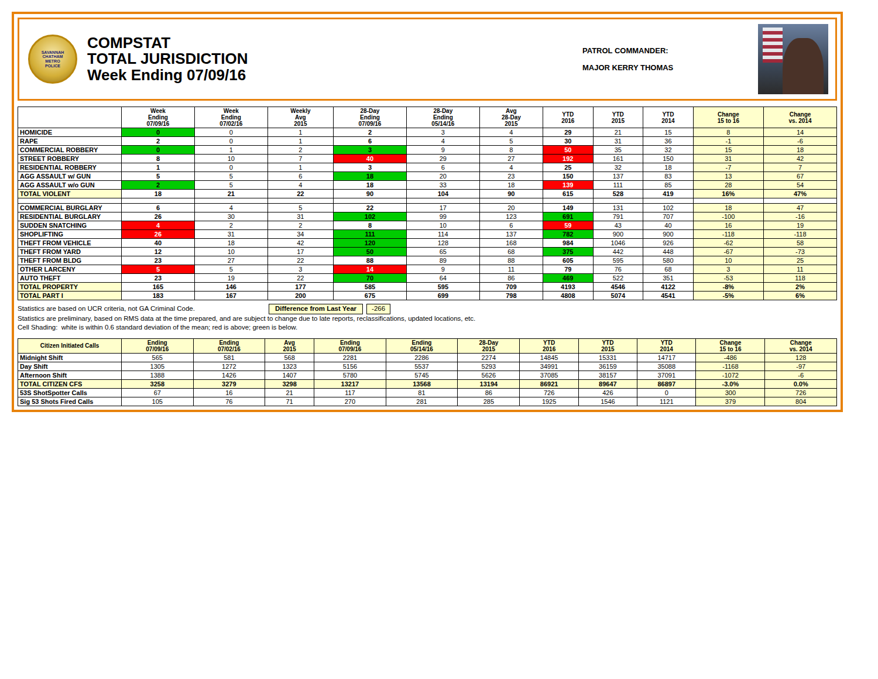SAVANNAH
CHATHAM
METRO
POLICE
COMPSTAT
TOTAL JURISDICTION
Week Ending 07/09/16
PATROL COMMANDER:
MAJOR KERRY THOMAS
| | Week Ending 07/09/16 | Week Ending 07/02/16 | Weekly Avg 2015 | 28-Day Ending 07/09/16 | 28-Day Ending 05/14/16 | Avg 28-Day 2015 | YTD 2016 | YTD 2015 | YTD 2014 | Change 15 to 16 | Change vs. 2014 |
| --- | --- | --- | --- | --- | --- | --- | --- | --- | --- | --- | --- |
| HOMICIDE | 0 | 0 | 1 | 2 | 3 | 4 | 29 | 21 | 15 | 8 | 14 |
| RAPE | 2 | 0 | 1 | 6 | 4 | 5 | 30 | 31 | 36 | -1 | -6 |
| COMMERCIAL ROBBERY | 0 | 1 | 2 | 3 | 9 | 8 | 50 | 35 | 32 | 15 | 18 |
| STREET ROBBERY | 8 | 10 | 7 | 40 | 29 | 27 | 192 | 161 | 150 | 31 | 42 |
| RESIDENTIAL ROBBERY | 1 | 0 | 1 | 3 | 6 | 4 | 25 | 32 | 18 | -7 | 7 |
| AGG ASSAULT w/ GUN | 5 | 5 | 6 | 18 | 20 | 23 | 150 | 137 | 83 | 13 | 67 |
| AGG ASSAULT w/o GUN | 2 | 5 | 4 | 18 | 33 | 18 | 139 | 111 | 85 | 28 | 54 |
| TOTAL VIOLENT | 18 | 21 | 22 | 90 | 104 | 90 | 615 | 528 | 419 | 16% | 47% |
| COMMERCIAL BURGLARY | 6 | 4 | 5 | 22 | 17 | 20 | 149 | 131 | 102 | 18 | 47 |
| RESIDENTIAL BURGLARY | 26 | 30 | 31 | 102 | 99 | 123 | 691 | 791 | 707 | -100 | -16 |
| SUDDEN SNATCHING | 4 | 2 | 2 | 8 | 10 | 6 | 59 | 43 | 40 | 16 | 19 |
| SHOPLIFTING | 26 | 31 | 34 | 111 | 114 | 137 | 782 | 900 | 900 | -118 | -118 |
| THEFT FROM VEHICLE | 40 | 18 | 42 | 120 | 128 | 168 | 984 | 1046 | 926 | -62 | 58 |
| THEFT FROM YARD | 12 | 10 | 17 | 50 | 65 | 68 | 375 | 442 | 448 | -67 | -73 |
| THEFT FROM BLDG | 23 | 27 | 22 | 88 | 89 | 88 | 605 | 595 | 580 | 10 | 25 |
| OTHER LARCENY | 5 | 5 | 3 | 14 | 9 | 11 | 79 | 76 | 68 | 3 | 11 |
| AUTO THEFT | 23 | 19 | 22 | 70 | 64 | 86 | 469 | 522 | 351 | -53 | 118 |
| TOTAL PROPERTY | 165 | 146 | 177 | 585 | 595 | 709 | 4193 | 4546 | 4122 | -8% | 2% |
| TOTAL PART I | 183 | 167 | 200 | 675 | 699 | 798 | 4808 | 5074 | 4541 | -5% | 6% |
Statistics are based on UCR criteria, not GA Criminal Code. Difference from Last Year -266
Statistics are preliminary, based on RMS data at the time prepared, and are subject to change due to late reports, reclassifications, updated locations, etc.
Cell Shading: white is within 0.6 standard deviation of the mean; red is above; green is below.
| Citizen Initiated Calls | Ending 07/09/16 | Ending 07/02/16 | Avg 2015 | Ending 07/09/16 | Ending 05/14/16 | 28-Day 2015 | YTD 2016 | YTD 2015 | YTD 2014 | Change 15 to 16 | Change vs. 2014 |
| --- | --- | --- | --- | --- | --- | --- | --- | --- | --- | --- | --- |
| Midnight Shift | 565 | 581 | 568 | 2281 | 2286 | 2274 | 14845 | 15331 | 14717 | -486 | 128 |
| Day Shift | 1305 | 1272 | 1323 | 5156 | 5537 | 5293 | 34991 | 36159 | 35088 | -1168 | -97 |
| Afternoon Shift | 1388 | 1426 | 1407 | 5780 | 5745 | 5626 | 37085 | 38157 | 37091 | -1072 | -6 |
| TOTAL CITIZEN CFS | 3258 | 3279 | 3298 | 13217 | 13568 | 13194 | 86921 | 89647 | 86897 | -3.0% | 0.0% |
| 53S ShotSpotter Calls | 67 | 16 | 21 | 117 | 81 | 86 | 726 | 426 | 0 | 300 | 726 |
| Sig 53 Shots Fired Calls | 105 | 76 | 71 | 270 | 281 | 285 | 1925 | 1546 | 1121 | 379 | 804 |